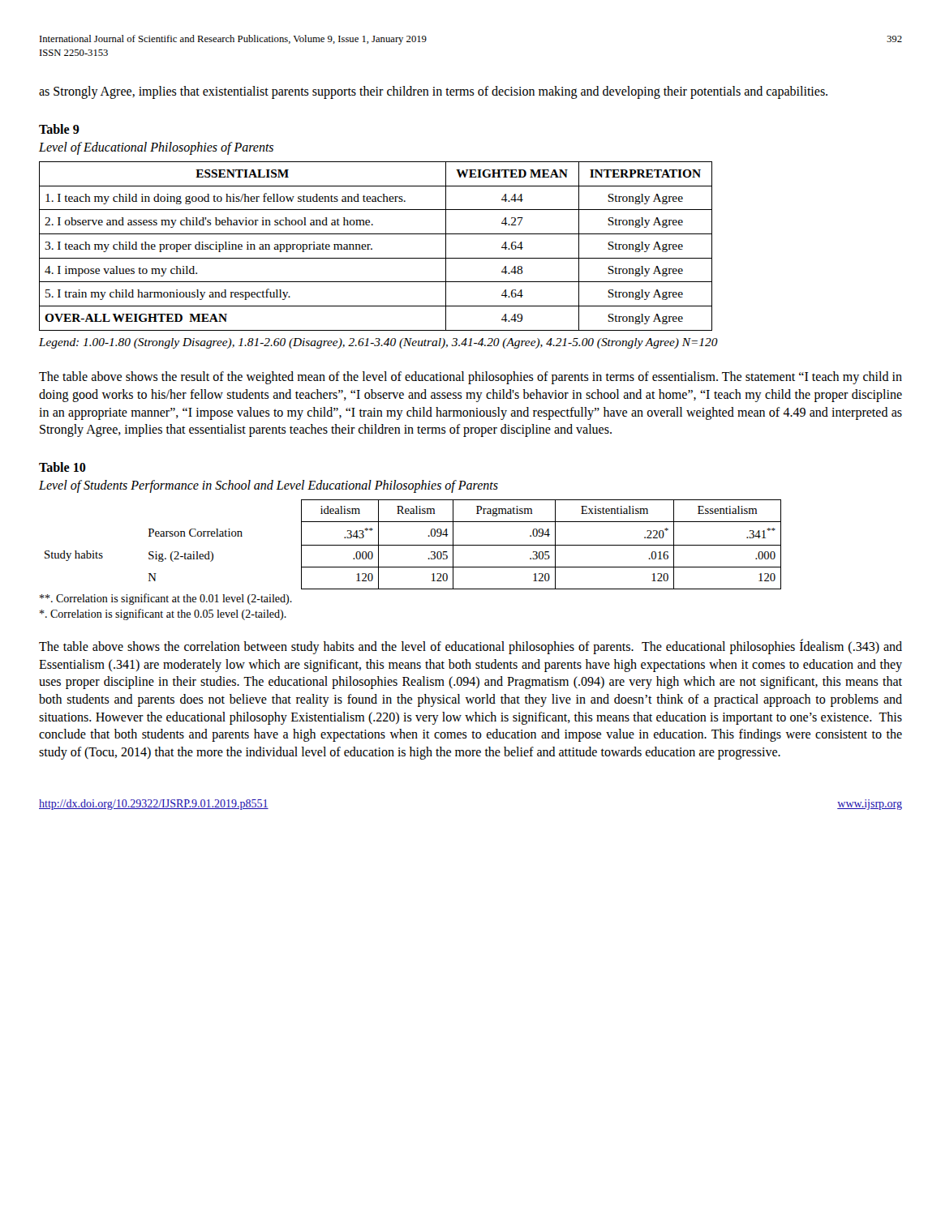International Journal of Scientific and Research Publications, Volume 9, Issue 1, January 2019
ISSN 2250-3153
392
as Strongly Agree, implies that existentialist parents supports their children in terms of decision making and developing their potentials and capabilities.
Table 9
Level of Educational Philosophies of Parents
| ESSENTIALISM | WEIGHTED MEAN | INTERPRETATION |
| --- | --- | --- |
| 1. I teach my child in doing good to his/her fellow students and teachers. | 4.44 | Strongly Agree |
| 2. I observe and assess my child's behavior in school and at home. | 4.27 | Strongly Agree |
| 3. I teach my child the proper discipline in an appropriate manner. | 4.64 | Strongly Agree |
| 4. I impose values to my child. | 4.48 | Strongly Agree |
| 5. I train my child harmoniously and respectfully. | 4.64 | Strongly Agree |
| OVER-ALL WEIGHTED MEAN | 4.49 | Strongly Agree |
Legend: 1.00-1.80 (Strongly Disagree), 1.81-2.60 (Disagree), 2.61-3.40 (Neutral), 3.41-4.20 (Agree), 4.21-5.00 (Strongly Agree) N=120
The table above shows the result of the weighted mean of the level of educational philosophies of parents in terms of essentialism. The statement “I teach my child in doing good works to his/her fellow students and teachers”, “I observe and assess my child's behavior in school and at home”, “I teach my child the proper discipline in an appropriate manner”, “I impose values to my child”, “I train my child harmoniously and respectfully” have an overall weighted mean of 4.49 and interpreted as Strongly Agree, implies that essentialist parents teaches their children in terms of proper discipline and values.
Table 10
Level of Students Performance in School and Level Educational Philosophies of Parents
| | | idealism | Realism | Pragmatism | Existentialism | Essentialism |
| Study habits | Pearson Correlation | .343 ** | .094 | .094 | .220 * | .341 ** |
| Sig. (2-tailed) | .000 | .305 | .305 | .016 | .000 |
| N | 120 | 120 | 120 | 120 | 120 |
**. Correlation is significant at the 0.01 level (2-tailed).
*. Correlation is significant at the 0.05 level (2-tailed).
The table above shows the correlation between study habits and the level of educational philosophies of parents. The educational philosophies Ídealism (.343) and Essentialism (.341) are moderately low which are significant, this means that both students and parents have high expectations when it comes to education and they uses proper discipline in their studies. The educational philosophies Realism (.094) and Pragmatism (.094) are very high which are not significant, this means that both students and parents does not believe that reality is found in the physical world that they live in and doesn’t think of a practical approach to problems and situations. However the educational philosophy Existentialism (.220) is very low which is significant, this means that education is important to one’s existence. This conclude that both students and parents have a high expectations when it comes to education and impose value in education. This findings were consistent to the study of (Tocu, 2014) that the more the individual level of education is high the more the belief and attitude towards education are progressive.
http://dx.doi.org/10.29322/IJSRP.9.01.2019.p8551
www.ijsrp.org